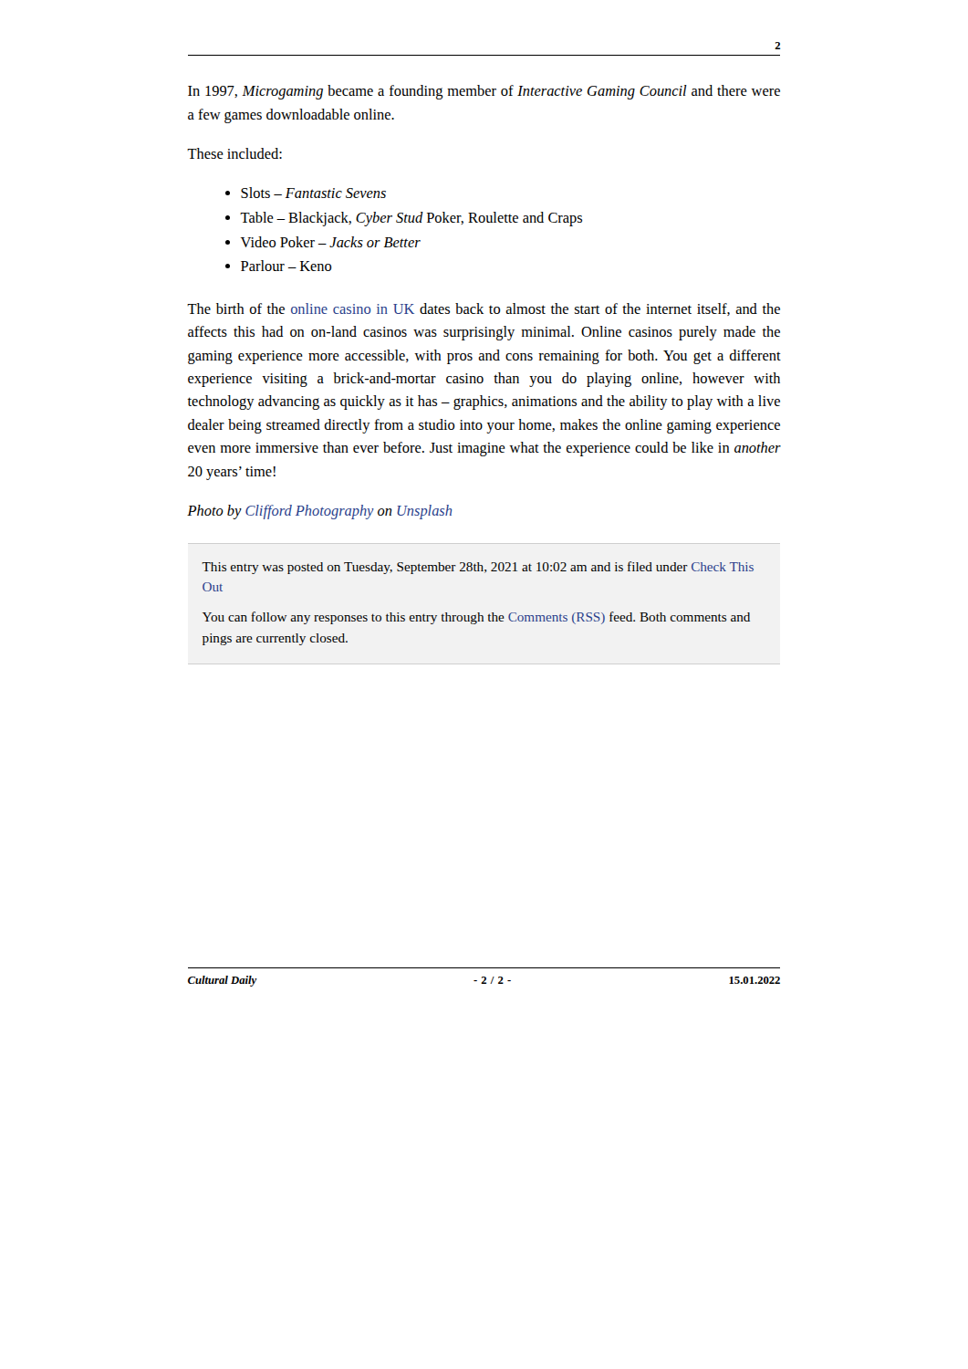2
In 1997, Microgaming became a founding member of Interactive Gaming Council and there were a few games downloadable online.
These included:
Slots – Fantastic Sevens
Table – Blackjack, Cyber Stud Poker, Roulette and Craps
Video Poker – Jacks or Better
Parlour – Keno
The birth of the online casino in UK dates back to almost the start of the internet itself, and the affects this had on on-land casinos was surprisingly minimal. Online casinos purely made the gaming experience more accessible, with pros and cons remaining for both. You get a different experience visiting a brick-and-mortar casino than you do playing online, however with technology advancing as quickly as it has – graphics, animations and the ability to play with a live dealer being streamed directly from a studio into your home, makes the online gaming experience even more immersive than ever before. Just imagine what the experience could be like in another 20 years’ time!
Photo by Clifford Photography on Unsplash
This entry was posted on Tuesday, September 28th, 2021 at 10:02 am and is filed under Check This Out
You can follow any responses to this entry through the Comments (RSS) feed. Both comments and pings are currently closed.
Cultural Daily
- 2 / 2 -
15.01.2022